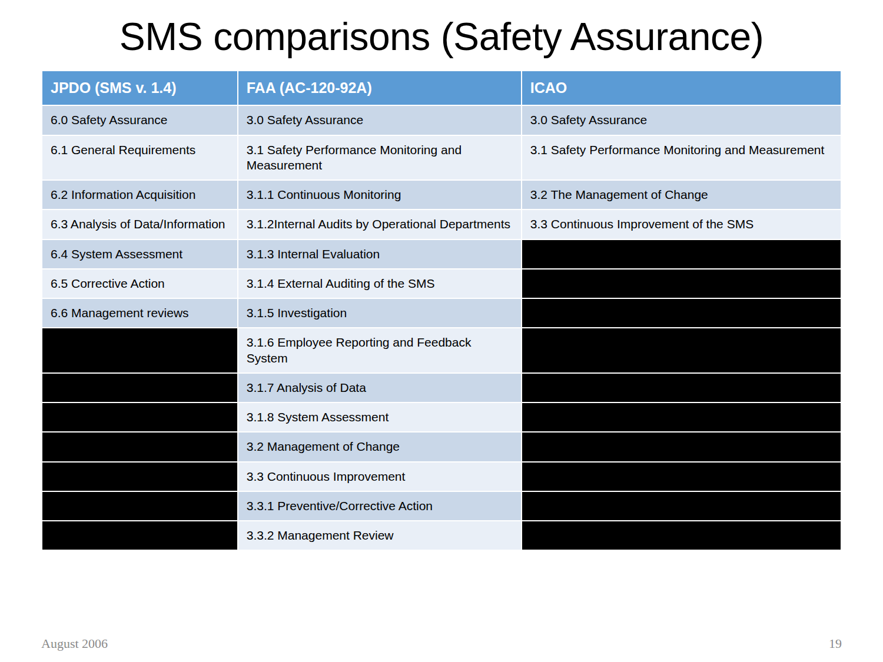SMS comparisons (Safety Assurance)
| JPDO (SMS v. 1.4) | FAA (AC-120-92A) | ICAO |
| --- | --- | --- |
| 6.0 Safety Assurance | 3.0 Safety Assurance | 3.0 Safety Assurance |
| 6.1 General Requirements | 3.1 Safety Performance Monitoring and Measurement | 3.1 Safety Performance Monitoring and Measurement |
| 6.2 Information Acquisition | 3.1.1 Continuous Monitoring | 3.2 The Management of Change |
| 6.3 Analysis of Data/Information | 3.1.2Internal Audits by Operational Departments | 3.3 Continuous Improvement of the SMS |
| 6.4 System Assessment | 3.1.3 Internal Evaluation | |
| 6.5 Corrective Action | 3.1.4 External Auditing of the SMS | |
| 6.6 Management reviews | 3.1.5 Investigation | |
| | 3.1.6 Employee Reporting and Feedback System | |
| | 3.1.7 Analysis of Data | |
| | 3.1.8 System Assessment | |
| | 3.2 Management of Change | |
| | 3.3 Continuous Improvement | |
| | 3.3.1 Preventive/Corrective Action | |
| | 3.3.2 Management Review | |
August 2006
19